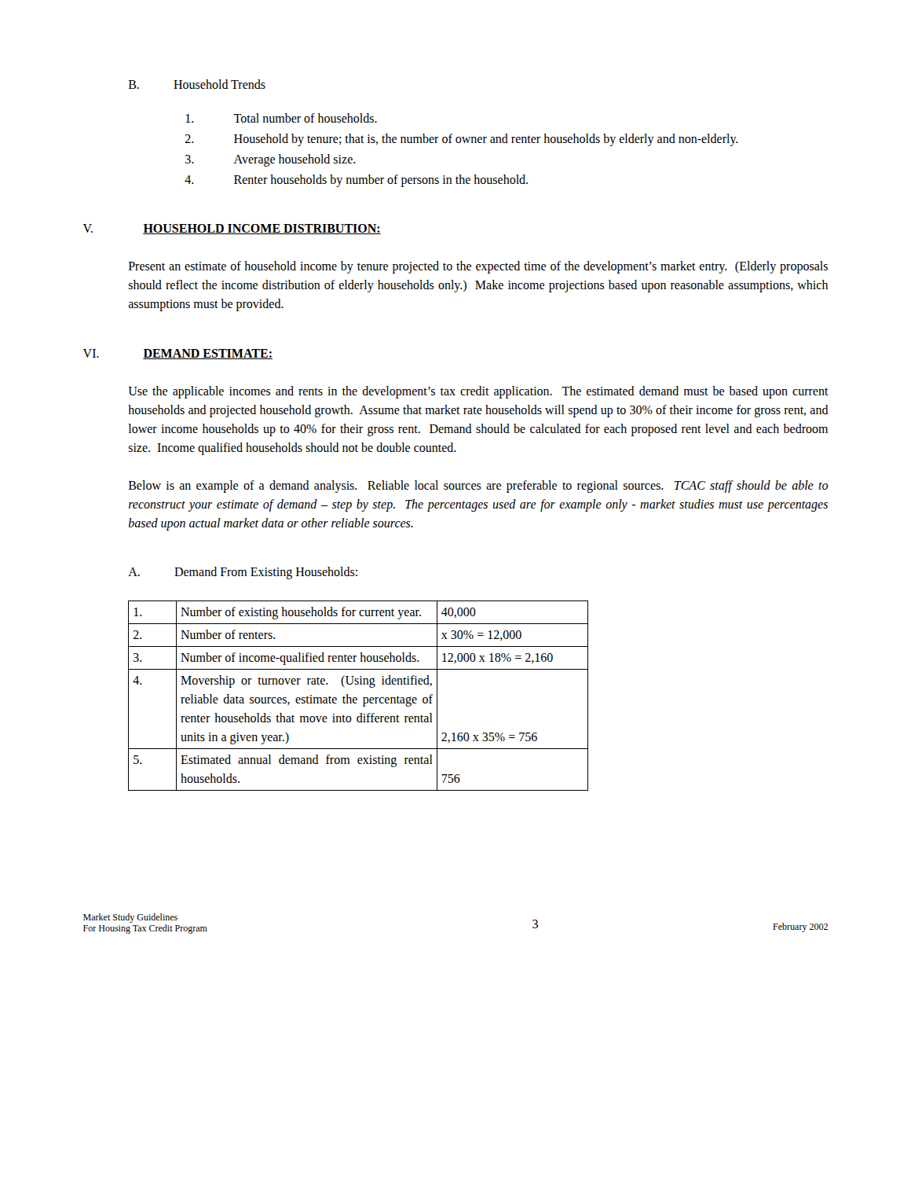B. Household Trends
1. Total number of households.
2. Household by tenure; that is, the number of owner and renter households by elderly and non-elderly.
3. Average household size.
4. Renter households by number of persons in the household.
V. HOUSEHOLD INCOME DISTRIBUTION:
Present an estimate of household income by tenure projected to the expected time of the development’s market entry. (Elderly proposals should reflect the income distribution of elderly households only.) Make income projections based upon reasonable assumptions, which assumptions must be provided.
VI. DEMAND ESTIMATE:
Use the applicable incomes and rents in the development’s tax credit application. The estimated demand must be based upon current households and projected household growth. Assume that market rate households will spend up to 30% of their income for gross rent, and lower income households up to 40% for their gross rent. Demand should be calculated for each proposed rent level and each bedroom size. Income qualified households should not be double counted.
Below is an example of a demand analysis. Reliable local sources are preferable to regional sources. TCAC staff should be able to reconstruct your estimate of demand – step by step. The percentages used are for example only - market studies must use percentages based upon actual market data or other reliable sources.
A. Demand From Existing Households:
| 1. | Number of existing households for current year. | 40,000 |
| 2. | Number of renters. | x 30% = 12,000 |
| 3. | Number of income-qualified renter households. | 12,000 x 18% = 2,160 |
| 4. | Movership or turnover rate. (Using identified, reliable data sources, estimate the percentage of renter households that move into different rental units in a given year.) | 2,160 x 35% = 756 |
| 5. | Estimated annual demand from existing rental households. | 756 |
Market Study Guidelines
For Housing Tax Credit Program
3
February 2002